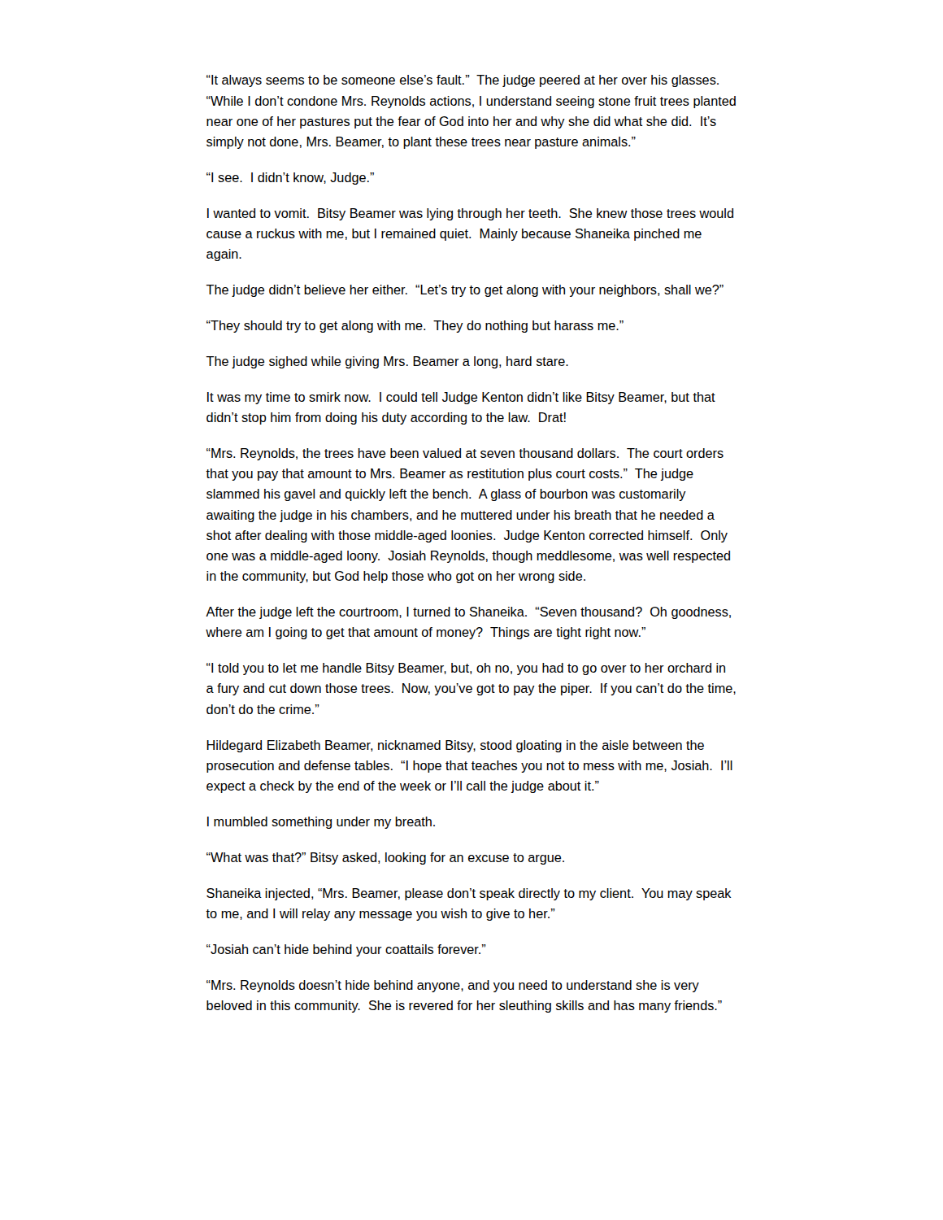“It always seems to be someone else’s fault.” The judge peered at her over his glasses. “While I don’t condone Mrs. Reynolds actions, I understand seeing stone fruit trees planted near one of her pastures put the fear of God into her and why she did what she did. It’s simply not done, Mrs. Beamer, to plant these trees near pasture animals.”
“I see. I didn’t know, Judge.”
I wanted to vomit. Bitsy Beamer was lying through her teeth. She knew those trees would cause a ruckus with me, but I remained quiet. Mainly because Shaneika pinched me again.
The judge didn’t believe her either. “Let’s try to get along with your neighbors, shall we?”
“They should try to get along with me. They do nothing but harass me.”
The judge sighed while giving Mrs. Beamer a long, hard stare.
It was my time to smirk now. I could tell Judge Kenton didn’t like Bitsy Beamer, but that didn’t stop him from doing his duty according to the law. Drat!
“Mrs. Reynolds, the trees have been valued at seven thousand dollars. The court orders that you pay that amount to Mrs. Beamer as restitution plus court costs.” The judge slammed his gavel and quickly left the bench. A glass of bourbon was customarily awaiting the judge in his chambers, and he muttered under his breath that he needed a shot after dealing with those middle-aged loonies. Judge Kenton corrected himself. Only one was a middle-aged loony. Josiah Reynolds, though meddlesome, was well respected in the community, but God help those who got on her wrong side.
After the judge left the courtroom, I turned to Shaneika. “Seven thousand? Oh goodness, where am I going to get that amount of money? Things are tight right now.”
“I told you to let me handle Bitsy Beamer, but, oh no, you had to go over to her orchard in a fury and cut down those trees. Now, you’ve got to pay the piper. If you can’t do the time, don’t do the crime.”
Hildegard Elizabeth Beamer, nicknamed Bitsy, stood gloating in the aisle between the prosecution and defense tables. “I hope that teaches you not to mess with me, Josiah. I’ll expect a check by the end of the week or I’ll call the judge about it.”
I mumbled something under my breath.
“What was that?” Bitsy asked, looking for an excuse to argue.
Shaneika injected, “Mrs. Beamer, please don’t speak directly to my client. You may speak to me, and I will relay any message you wish to give to her.”
“Josiah can’t hide behind your coattails forever.”
“Mrs. Reynolds doesn’t hide behind anyone, and you need to understand she is very beloved in this community. She is revered for her sleuthing skills and has many friends.”